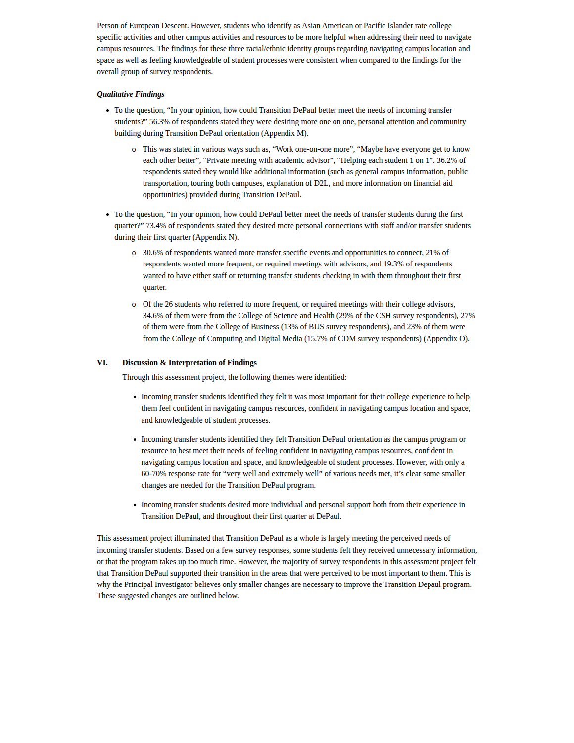Person of European Descent. However, students who identify as Asian American or Pacific Islander rate college specific activities and other campus activities and resources to be more helpful when addressing their need to navigate campus resources. The findings for these three racial/ethnic identity groups regarding navigating campus location and space as well as feeling knowledgeable of student processes were consistent when compared to the findings for the overall group of survey respondents.
Qualitative Findings
To the question, “In your opinion, how could Transition DePaul better meet the needs of incoming transfer students?” 56.3% of respondents stated they were desiring more one on one, personal attention and community building during Transition DePaul orientation (Appendix M).
This was stated in various ways such as, “Work one-on-one more”, “Maybe have everyone get to know each other better”, “Private meeting with academic advisor”, “Helping each student 1 on 1”. 36.2% of respondents stated they would like additional information (such as general campus information, public transportation, touring both campuses, explanation of D2L, and more information on financial aid opportunities) provided during Transition DePaul.
To the question, “In your opinion, how could DePaul better meet the needs of transfer students during the first quarter?” 73.4% of respondents stated they desired more personal connections with staff and/or transfer students during their first quarter (Appendix N).
30.6% of respondents wanted more transfer specific events and opportunities to connect, 21% of respondents wanted more frequent, or required meetings with advisors, and 19.3% of respondents wanted to have either staff or returning transfer students checking in with them throughout their first quarter.
Of the 26 students who referred to more frequent, or required meetings with their college advisors, 34.6% of them were from the College of Science and Health (29% of the CSH survey respondents), 27% of them were from the College of Business (13% of BUS survey respondents), and 23% of them were from the College of Computing and Digital Media (15.7% of CDM survey respondents) (Appendix O).
VI. Discussion & Interpretation of Findings
Through this assessment project, the following themes were identified:
Incoming transfer students identified they felt it was most important for their college experience to help them feel confident in navigating campus resources, confident in navigating campus location and space, and knowledgeable of student processes.
Incoming transfer students identified they felt Transition DePaul orientation as the campus program or resource to best meet their needs of feeling confident in navigating campus resources, confident in navigating campus location and space, and knowledgeable of student processes. However, with only a 60-70% response rate for “very well and extremely well” of various needs met, it’s clear some smaller changes are needed for the Transition DePaul program.
Incoming transfer students desired more individual and personal support both from their experience in Transition DePaul, and throughout their first quarter at DePaul.
This assessment project illuminated that Transition DePaul as a whole is largely meeting the perceived needs of incoming transfer students. Based on a few survey responses, some students felt they received unnecessary information, or that the program takes up too much time. However, the majority of survey respondents in this assessment project felt that Transition DePaul supported their transition in the areas that were perceived to be most important to them. This is why the Principal Investigator believes only smaller changes are necessary to improve the Transition Depaul program. These suggested changes are outlined below.